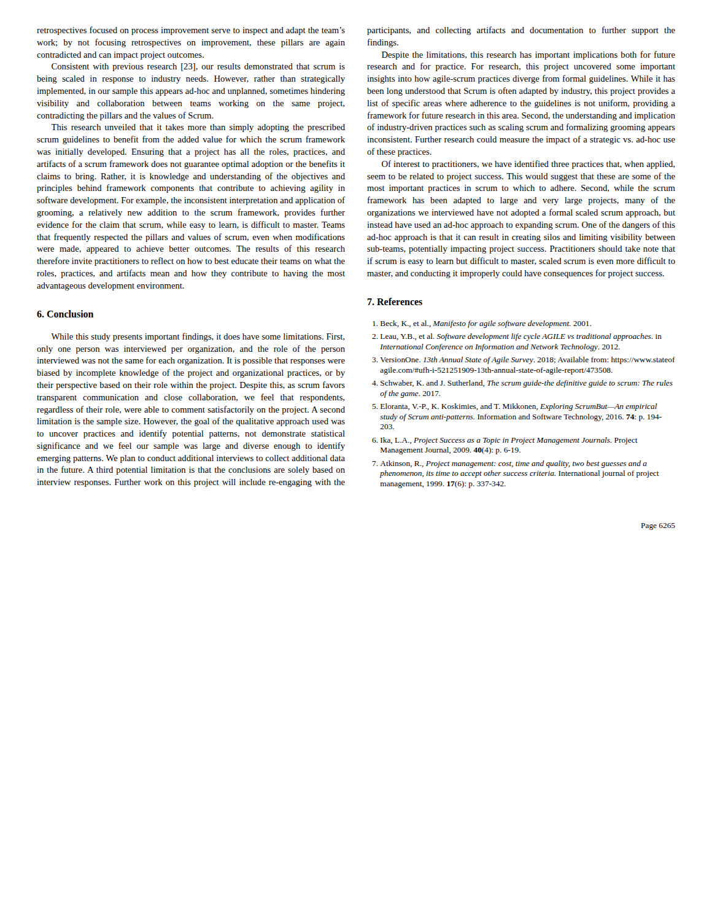retrospectives focused on process improvement serve to inspect and adapt the team’s work; by not focusing retrospectives on improvement, these pillars are again contradicted and can impact project outcomes.
Consistent with previous research [23], our results demonstrated that scrum is being scaled in response to industry needs. However, rather than strategically implemented, in our sample this appears ad-hoc and unplanned, sometimes hindering visibility and collaboration between teams working on the same project, contradicting the pillars and the values of Scrum.
This research unveiled that it takes more than simply adopting the prescribed scrum guidelines to benefit from the added value for which the scrum framework was initially developed. Ensuring that a project has all the roles, practices, and artifacts of a scrum framework does not guarantee optimal adoption or the benefits it claims to bring. Rather, it is knowledge and understanding of the objectives and principles behind framework components that contribute to achieving agility in software development. For example, the inconsistent interpretation and application of grooming, a relatively new addition to the scrum framework, provides further evidence for the claim that scrum, while easy to learn, is difficult to master. Teams that frequently respected the pillars and values of scrum, even when modifications were made, appeared to achieve better outcomes. The results of this research therefore invite practitioners to reflect on how to best educate their teams on what the roles, practices, and artifacts mean and how they contribute to having the most advantageous development environment.
6. Conclusion
While this study presents important findings, it does have some limitations. First, only one person was interviewed per organization, and the role of the person interviewed was not the same for each organization. It is possible that responses were biased by incomplete knowledge of the project and organizational practices, or by their perspective based on their role within the project. Despite this, as scrum favors transparent communication and close collaboration, we feel that respondents, regardless of their role, were able to comment satisfactorily on the project. A second limitation is the sample size. However, the goal of the qualitative approach used was to uncover practices and identify potential patterns, not demonstrate statistical significance and we feel our sample was large and diverse enough to identify emerging patterns. We plan to conduct additional interviews to collect additional data in the future. A third potential limitation is that the conclusions are solely based on interview responses. Further work on this project will include re-engaging with the participants, and collecting artifacts and documentation to further support the findings.
Despite the limitations, this research has important implications both for future research and for practice. For research, this project uncovered some important insights into how agile-scrum practices diverge from formal guidelines. While it has been long understood that Scrum is often adapted by industry, this project provides a list of specific areas where adherence to the guidelines is not uniform, providing a framework for future research in this area. Second, the understanding and implication of industry-driven practices such as scaling scrum and formalizing grooming appears inconsistent. Further research could measure the impact of a strategic vs. ad-hoc use of these practices.
Of interest to practitioners, we have identified three practices that, when applied, seem to be related to project success. This would suggest that these are some of the most important practices in scrum to which to adhere. Second, while the scrum framework has been adapted to large and very large projects, many of the organizations we interviewed have not adopted a formal scaled scrum approach, but instead have used an ad-hoc approach to expanding scrum. One of the dangers of this ad-hoc approach is that it can result in creating silos and limiting visibility between sub-teams, potentially impacting project success. Practitioners should take note that if scrum is easy to learn but difficult to master, scaled scrum is even more difficult to master, and conducting it improperly could have consequences for project success.
7. References
Beck, K., et al., Manifesto for agile software development. 2001.
Leau, Y.B., et al. Software development life cycle AGILE vs traditional approaches. in International Conference on Information and Network Technology. 2012.
VersionOne. 13th Annual State of Agile Survey. 2018; Available from: https://www.stateofagile.com/#ufh-i-521251909-13th-annual-state-of-agile-report/473508.
Schwaber, K. and J. Sutherland, The scrum guide-the definitive guide to scrum: The rules of the game. 2017.
Eloranta, V.-P., K. Koskimies, and T. Mikkonen, Exploring ScrumBut—An empirical study of Scrum anti-patterns. Information and Software Technology, 2016. 74: p. 194-203.
Ika, L.A., Project Success as a Topic in Project Management Journals. Project Management Journal, 2009. 40(4): p. 6-19.
Atkinson, R., Project management: cost, time and quality, two best guesses and a phenomenon, its time to accept other success criteria. International journal of project management, 1999. 17(6): p. 337-342.
Page 6265